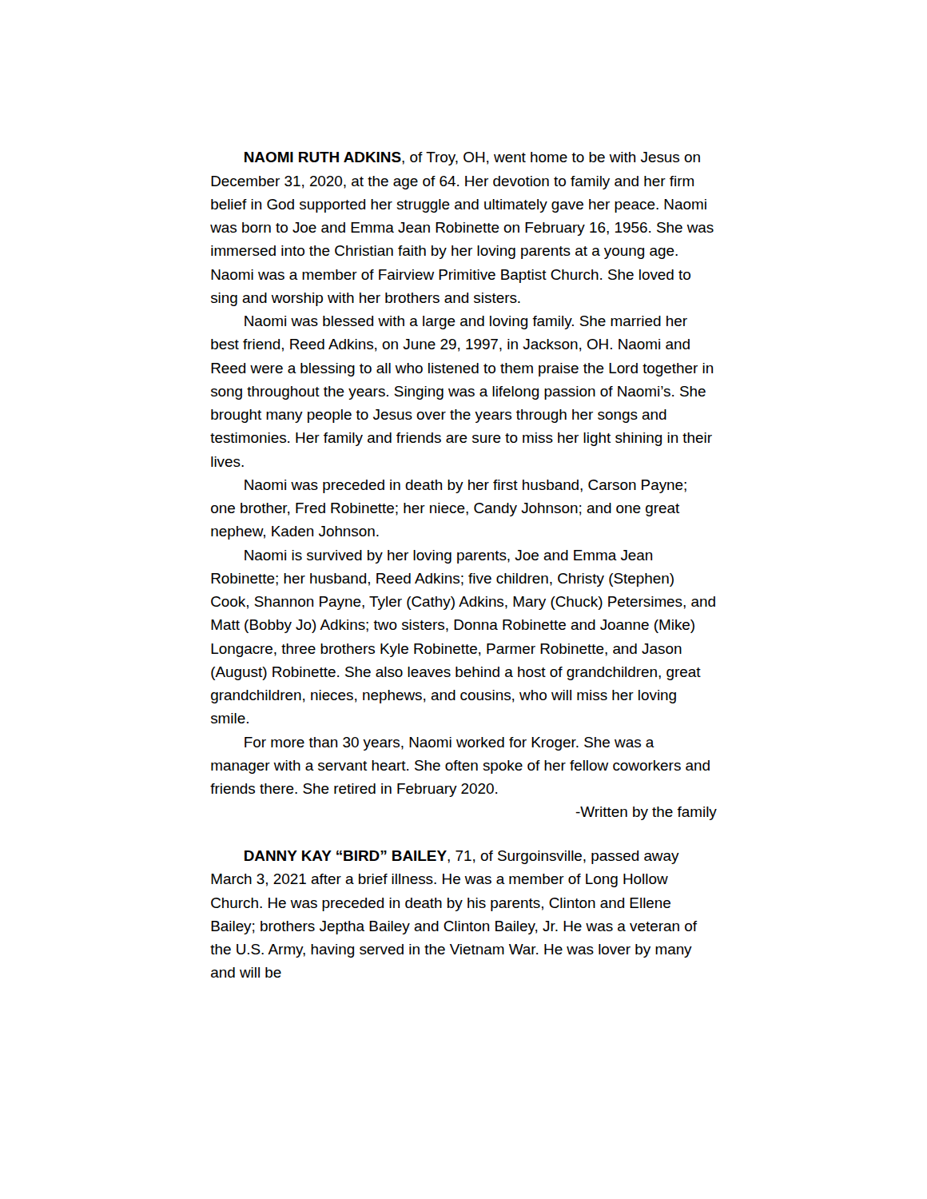NAOMI RUTH ADKINS, of Troy, OH, went home to be with Jesus on December 31, 2020, at the age of 64. Her devotion to family and her firm belief in God supported her struggle and ultimately gave her peace. Naomi was born to Joe and Emma Jean Robinette on February 16, 1956. She was immersed into the Christian faith by her loving parents at a young age. Naomi was a member of Fairview Primitive Baptist Church. She loved to sing and worship with her brothers and sisters.
Naomi was blessed with a large and loving family. She married her best friend, Reed Adkins, on June 29, 1997, in Jackson, OH. Naomi and Reed were a blessing to all who listened to them praise the Lord together in song throughout the years. Singing was a lifelong passion of Naomi’s. She brought many people to Jesus over the years through her songs and testimonies. Her family and friends are sure to miss her light shining in their lives.
Naomi was preceded in death by her first husband, Carson Payne; one brother, Fred Robinette; her niece, Candy Johnson; and one great nephew, Kaden Johnson.
Naomi is survived by her loving parents, Joe and Emma Jean Robinette; her husband, Reed Adkins; five children, Christy (Stephen) Cook, Shannon Payne, Tyler (Cathy) Adkins, Mary (Chuck) Petersimes, and Matt (Bobby Jo) Adkins; two sisters, Donna Robinette and Joanne (Mike) Longacre, three brothers Kyle Robinette, Parmer Robinette, and Jason (August) Robinette. She also leaves behind a host of grandchildren, great grandchildren, nieces, nephews, and cousins, who will miss her loving smile.
For more than 30 years, Naomi worked for Kroger. She was a manager with a servant heart. She often spoke of her fellow coworkers and friends there. She retired in February 2020.
-Written by the family
DANNY KAY “BIRD” BAILEY, 71, of Surgoinsville, passed away March 3, 2021 after a brief illness. He was a member of Long Hollow Church. He was preceded in death by his parents, Clinton and Ellene Bailey; brothers Jeptha Bailey and Clinton Bailey, Jr. He was a veteran of the U.S. Army, having served in the Vietnam War. He was lover by many and will be